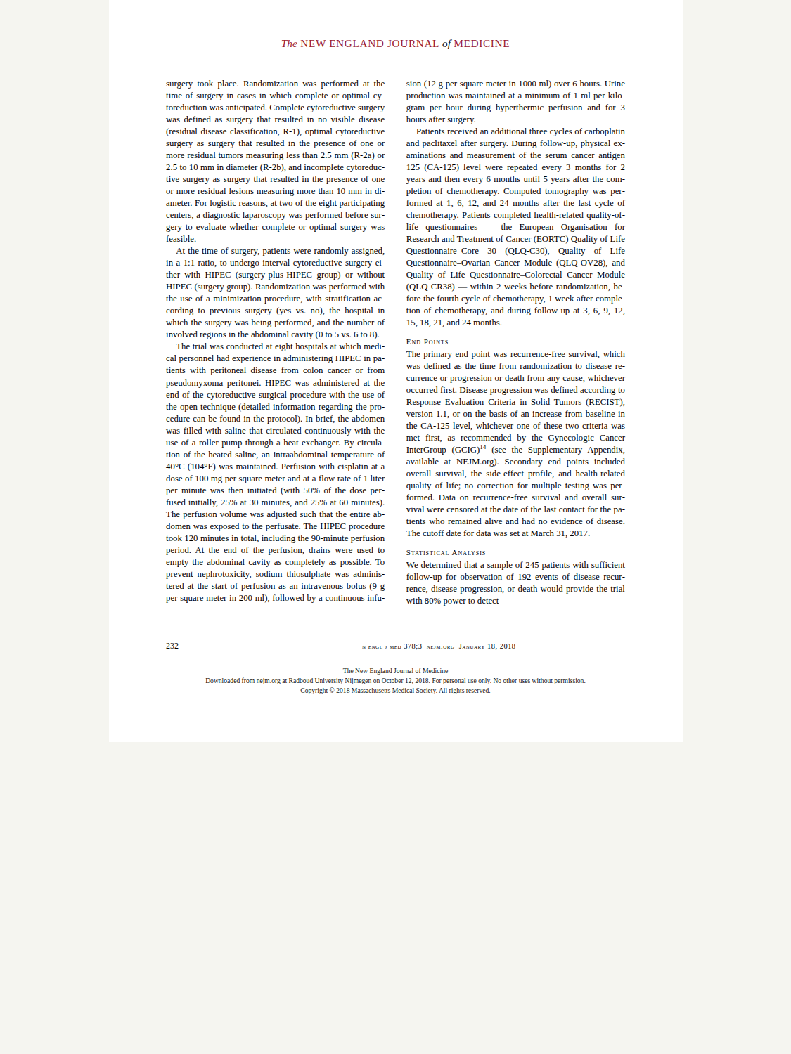The NEW ENGLAND JOURNAL of MEDICINE
surgery took place. Randomization was performed at the time of surgery in cases in which complete or optimal cytoreduction was anticipated. Complete cytoreductive surgery was defined as surgery that resulted in no visible disease (residual disease classification, R-1), optimal cytoreductive surgery as surgery that resulted in the presence of one or more residual tumors measuring less than 2.5 mm (R-2a) or 2.5 to 10 mm in diameter (R-2b), and incomplete cytoreductive surgery as surgery that resulted in the presence of one or more residual lesions measuring more than 10 mm in diameter. For logistic reasons, at two of the eight participating centers, a diagnostic laparoscopy was performed before surgery to evaluate whether complete or optimal surgery was feasible.
At the time of surgery, patients were randomly assigned, in a 1:1 ratio, to undergo interval cytoreductive surgery either with HIPEC (surgery-plus-HIPEC group) or without HIPEC (surgery group). Randomization was performed with the use of a minimization procedure, with stratification according to previous surgery (yes vs. no), the hospital in which the surgery was being performed, and the number of involved regions in the abdominal cavity (0 to 5 vs. 6 to 8).
The trial was conducted at eight hospitals at which medical personnel had experience in administering HIPEC in patients with peritoneal disease from colon cancer or from pseudomyxoma peritonei. HIPEC was administered at the end of the cytoreductive surgical procedure with the use of the open technique (detailed information regarding the procedure can be found in the protocol). In brief, the abdomen was filled with saline that circulated continuously with the use of a roller pump through a heat exchanger. By circulation of the heated saline, an intraabdominal temperature of 40°C (104°F) was maintained. Perfusion with cisplatin at a dose of 100 mg per square meter and at a flow rate of 1 liter per minute was then initiated (with 50% of the dose perfused initially, 25% at 30 minutes, and 25% at 60 minutes). The perfusion volume was adjusted such that the entire abdomen was exposed to the perfusate. The HIPEC procedure took 120 minutes in total, including the 90-minute perfusion period. At the end of the perfusion, drains were used to empty the abdominal cavity as completely as possible. To prevent nephrotoxicity, sodium thiosulphate was administered at the start of perfusion as an intravenous bolus (9 g per square meter in 200 ml), followed by a continuous infusion (12 g per square meter in 1000 ml) over 6 hours. Urine production was maintained at a minimum of 1 ml per kilogram per hour during hyperthermic perfusion and for 3 hours after surgery.
Patients received an additional three cycles of carboplatin and paclitaxel after surgery. During follow-up, physical examinations and measurement of the serum cancer antigen 125 (CA-125) level were repeated every 3 months for 2 years and then every 6 months until 5 years after the completion of chemotherapy. Computed tomography was performed at 1, 6, 12, and 24 months after the last cycle of chemotherapy. Patients completed health-related quality-of-life questionnaires — the European Organisation for Research and Treatment of Cancer (EORTC) Quality of Life Questionnaire–Core 30 (QLQ-C30), Quality of Life Questionnaire–Ovarian Cancer Module (QLQ-OV28), and Quality of Life Questionnaire–Colorectal Cancer Module (QLQ-CR38) — within 2 weeks before randomization, before the fourth cycle of chemotherapy, 1 week after completion of chemotherapy, and during follow-up at 3, 6, 9, 12, 15, 18, 21, and 24 months.
End Points
The primary end point was recurrence-free survival, which was defined as the time from randomization to disease recurrence or progression or death from any cause, whichever occurred first. Disease progression was defined according to Response Evaluation Criteria in Solid Tumors (RECIST), version 1.1, or on the basis of an increase from baseline in the CA-125 level, whichever one of these two criteria was met first, as recommended by the Gynecologic Cancer InterGroup (GCIG)14 (see the Supplementary Appendix, available at NEJM.org). Secondary end points included overall survival, the side-effect profile, and health-related quality of life; no correction for multiple testing was performed. Data on recurrence-free survival and overall survival were censored at the date of the last contact for the patients who remained alive and had no evidence of disease. The cutoff date for data was set at March 31, 2017.
Statistical Analysis
We determined that a sample of 245 patients with sufficient follow-up for observation of 192 events of disease recurrence, disease progression, or death would provide the trial with 80% power to detect
232 n engl j med 378;3 nejm.org January 18, 2018
The New England Journal of Medicine
Downloaded from nejm.org at Radboud University Nijmegen on October 12, 2018. For personal use only. No other uses without permission.
Copyright © 2018 Massachusetts Medical Society. All rights reserved.